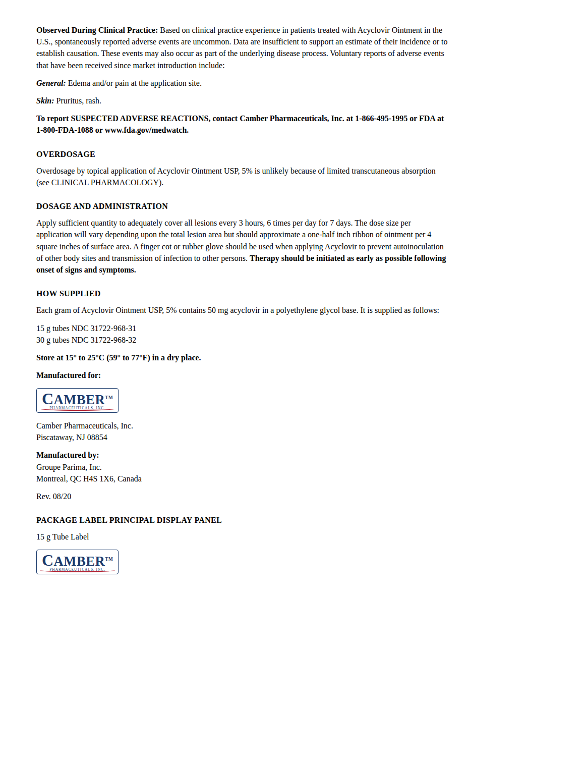Observed During Clinical Practice: Based on clinical practice experience in patients treated with Acyclovir Ointment in the U.S., spontaneously reported adverse events are uncommon. Data are insufficient to support an estimate of their incidence or to establish causation. These events may also occur as part of the underlying disease process. Voluntary reports of adverse events that have been received since market introduction include:
General: Edema and/or pain at the application site.
Skin: Pruritus, rash.
To report SUSPECTED ADVERSE REACTIONS, contact Camber Pharmaceuticals, Inc. at 1-866-495-1995 or FDA at 1-800-FDA-1088 or www.fda.gov/medwatch.
Overdosage
Overdosage by topical application of Acyclovir Ointment USP, 5% is unlikely because of limited transcutaneous absorption (see CLINICAL PHARMACOLOGY).
Dosage and Administration
Apply sufficient quantity to adequately cover all lesions every 3 hours, 6 times per day for 7 days. The dose size per application will vary depending upon the total lesion area but should approximate a one-half inch ribbon of ointment per 4 square inches of surface area. A finger cot or rubber glove should be used when applying Acyclovir to prevent autoinoculation of other body sites and transmission of infection to other persons. Therapy should be initiated as early as possible following onset of signs and symptoms.
How Supplied
Each gram of Acyclovir Ointment USP, 5% contains 50 mg acyclovir in a polyethylene glycol base. It is supplied as follows:
15 g tubes NDC 31722-968-31 30 g tubes NDC 31722-968-32
Store at 15° to 25°C (59° to 77°F) in a dry place.
Manufactured for:
CAMBERTM
PHARMACEUTICALS, INC.
Camber Pharmaceuticals, Inc. Piscataway, NJ 08854
Manufactured by:
Groupe Parima, Inc. Montreal, QC H4S 1X6, Canada
Rev. 08/20
Package Label Principal Display Panel
15 g Tube Label
CAMBERTM
PHARMACEUTICALS, INC.